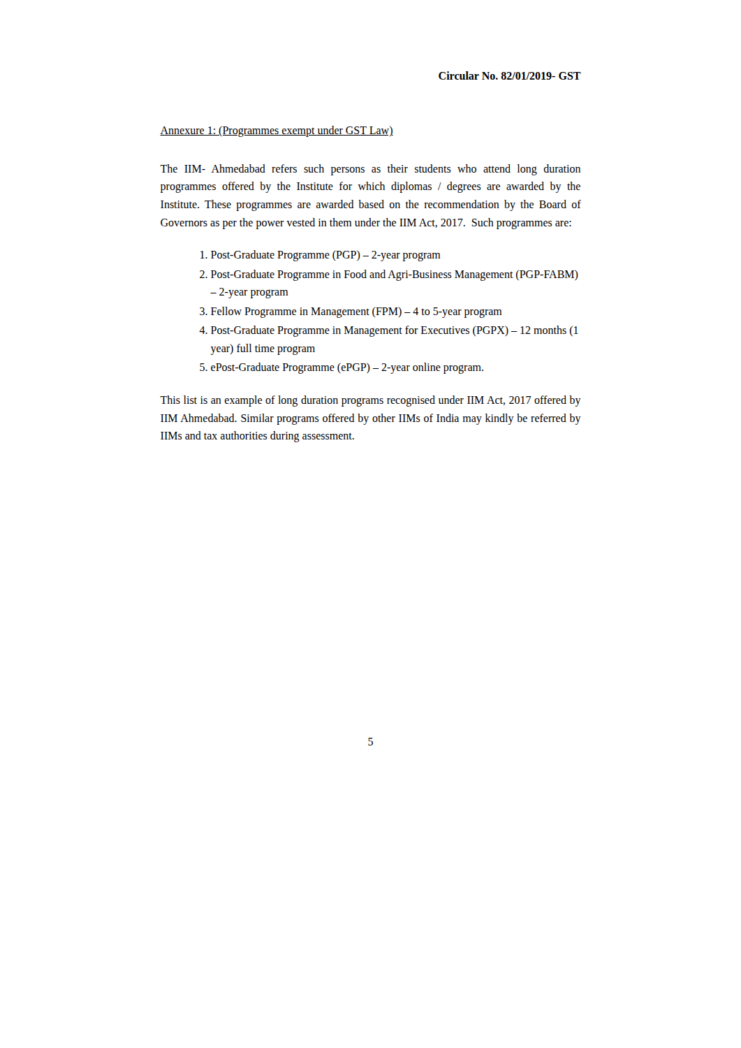Circular No. 82/01/2019- GST
Annexure 1: (Programmes exempt under GST Law)
The IIM- Ahmedabad refers such persons as their students who attend long duration programmes offered by the Institute for which diplomas / degrees are awarded by the Institute. These programmes are awarded based on the recommendation by the Board of Governors as per the power vested in them under the IIM Act, 2017. Such programmes are:
Post-Graduate Programme (PGP) – 2-year program
Post-Graduate Programme in Food and Agri-Business Management (PGP-FABM) – 2-year program
Fellow Programme in Management (FPM) – 4 to 5-year program
Post-Graduate Programme in Management for Executives (PGPX) – 12 months (1 year) full time program
ePost-Graduate Programme (ePGP) – 2-year online program.
This list is an example of long duration programs recognised under IIM Act, 2017 offered by IIM Ahmedabad. Similar programs offered by other IIMs of India may kindly be referred by IIMs and tax authorities during assessment.
5